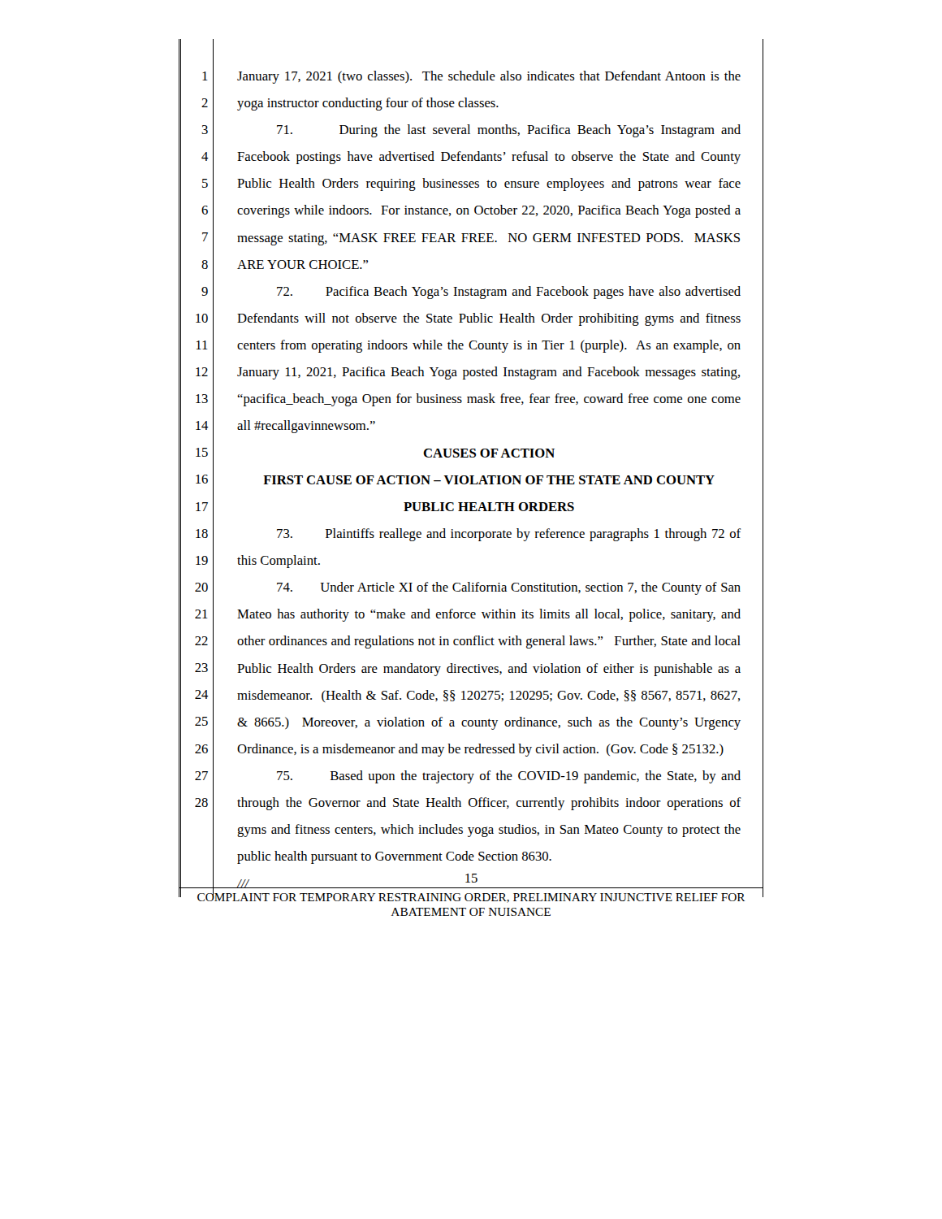1
2
3
4
5
6
7
8
9
10
11
12
13
14
15
16
17
18
19
20
21
22
23
24
25
26
27
28
January 17, 2021 (two classes). The schedule also indicates that Defendant Antoon is the yoga instructor conducting four of those classes.
71. During the last several months, Pacifica Beach Yoga’s Instagram and Facebook postings have advertised Defendants’ refusal to observe the State and County Public Health Orders requiring businesses to ensure employees and patrons wear face coverings while indoors. For instance, on October 22, 2020, Pacifica Beach Yoga posted a message stating, “MASK FREE FEAR FREE. NO GERM INFESTED PODS. MASKS ARE YOUR CHOICE.”
72. Pacifica Beach Yoga’s Instagram and Facebook pages have also advertised Defendants will not observe the State Public Health Order prohibiting gyms and fitness centers from operating indoors while the County is in Tier 1 (purple). As an example, on January 11, 2021, Pacifica Beach Yoga posted Instagram and Facebook messages stating, “pacifica_beach_yoga Open for business mask free, fear free, coward free come one come all #recallgavinnewsom.”
CAUSES OF ACTION
FIRST CAUSE OF ACTION – VIOLATION OF THE STATE AND COUNTY PUBLIC HEALTH ORDERS
73. Plaintiffs reallege and incorporate by reference paragraphs 1 through 72 of this Complaint.
74. Under Article XI of the California Constitution, section 7, the County of San Mateo has authority to “make and enforce within its limits all local, police, sanitary, and other ordinances and regulations not in conflict with general laws.” Further, State and local Public Health Orders are mandatory directives, and violation of either is punishable as a misdemeanor. (Health & Saf. Code, §§ 120275; 120295; Gov. Code, §§ 8567, 8571, 8627, & 8665.) Moreover, a violation of a county ordinance, such as the County’s Urgency Ordinance, is a misdemeanor and may be redressed by civil action. (Gov. Code § 25132.)
75. Based upon the trajectory of the COVID-19 pandemic, the State, by and through the Governor and State Health Officer, currently prohibits indoor operations of gyms and fitness centers, which includes yoga studios, in San Mateo County to protect the public health pursuant to Government Code Section 8630.
///
15
COMPLAINT FOR TEMPORARY RESTRAINING ORDER, PRELIMINARY INJUNCTIVE RELIEF FOR
ABATEMENT OF NUISANCE